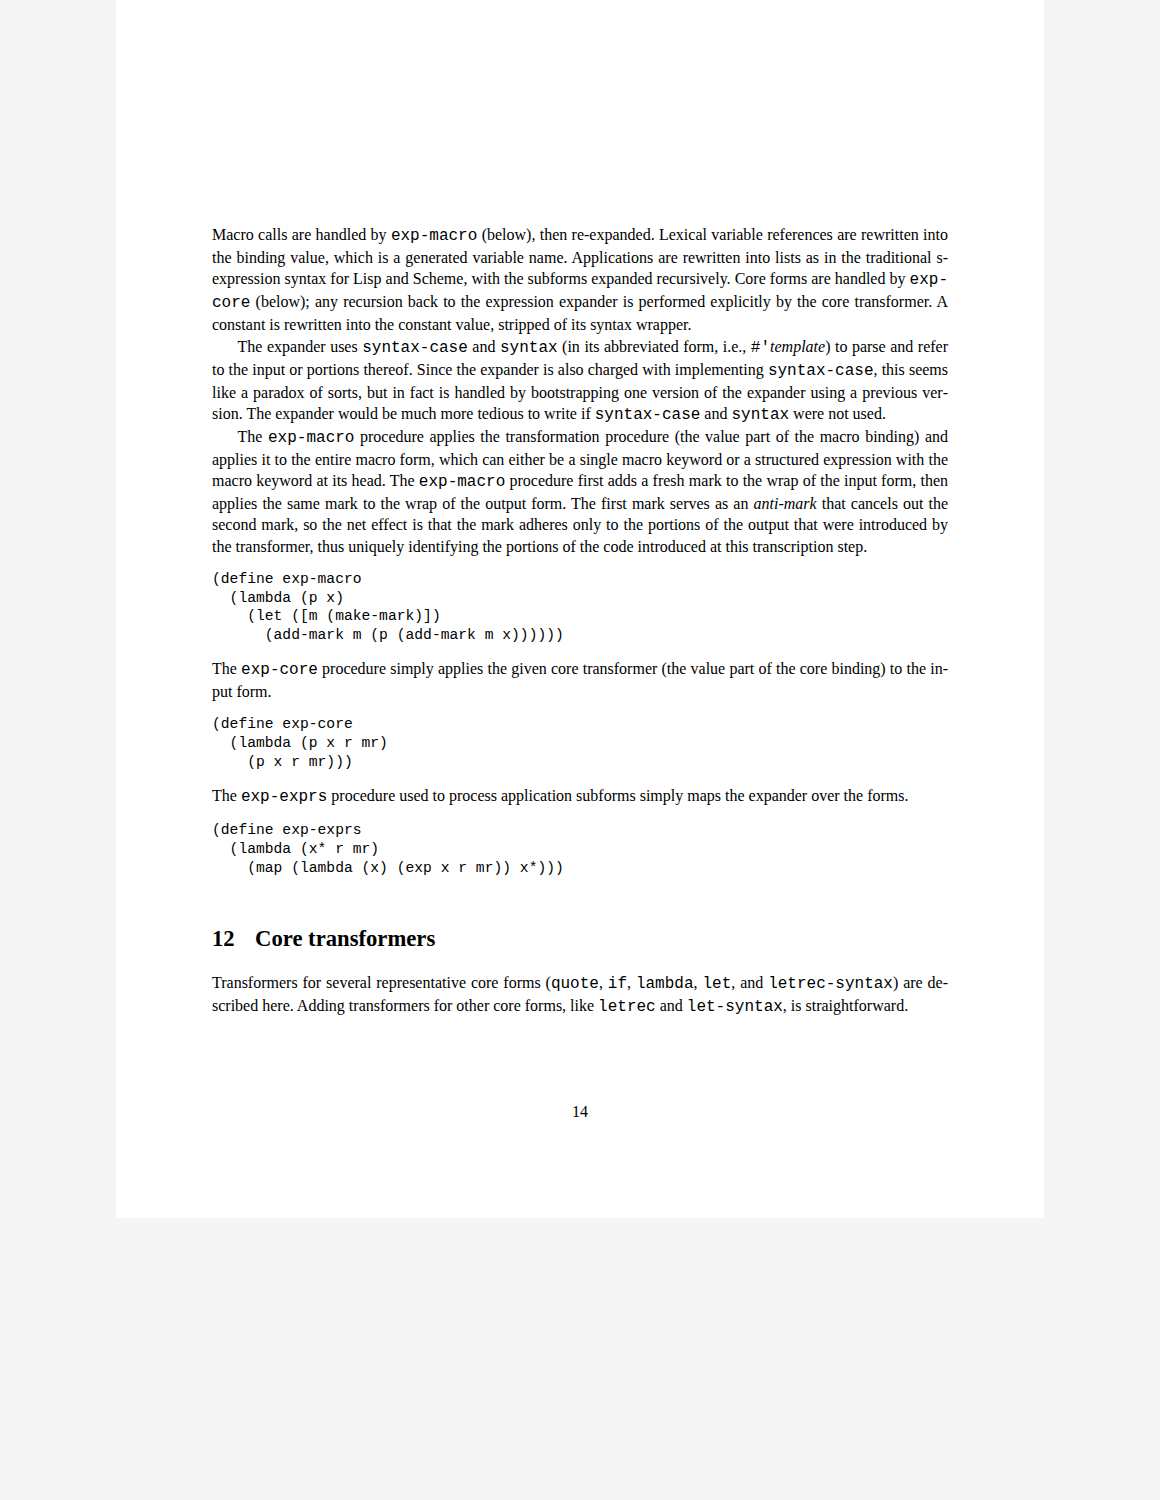Macro calls are handled by exp-macro (below), then re-expanded. Lexical variable references are rewritten into the binding value, which is a generated variable name. Applications are rewritten into lists as in the traditional s-expression syntax for Lisp and Scheme, with the subforms expanded recursively. Core forms are handled by exp-core (below); any recursion back to the expression expander is performed explicitly by the core transformer. A constant is rewritten into the constant value, stripped of its syntax wrapper.
The expander uses syntax-case and syntax (in its abbreviated form, i.e., #'template) to parse and refer to the input or portions thereof. Since the expander is also charged with implementing syntax-case, this seems like a paradox of sorts, but in fact is handled by bootstrapping one version of the expander using a previous version. The expander would be much more tedious to write if syntax-case and syntax were not used.
The exp-macro procedure applies the transformation procedure (the value part of the macro binding) and applies it to the entire macro form, which can either be a single macro keyword or a structured expression with the macro keyword at its head. The exp-macro procedure first adds a fresh mark to the wrap of the input form, then applies the same mark to the wrap of the output form. The first mark serves as an anti-mark that cancels out the second mark, so the net effect is that the mark adheres only to the portions of the output that were introduced by the transformer, thus uniquely identifying the portions of the code introduced at this transcription step.
(define exp-macro
  (lambda (p x)
    (let ([m (make-mark)])
      (add-mark m (p (add-mark m x))))))
The exp-core procedure simply applies the given core transformer (the value part of the core binding) to the input form.
(define exp-core
  (lambda (p x r mr)
    (p x r mr)))
The exp-exprs procedure used to process application subforms simply maps the expander over the forms.
(define exp-exprs
  (lambda (x* r mr)
    (map (lambda (x) (exp x r mr)) x*)))
12 Core transformers
Transformers for several representative core forms (quote, if, lambda, let, and letrec-syntax) are described here. Adding transformers for other core forms, like letrec and let-syntax, is straightforward.
14